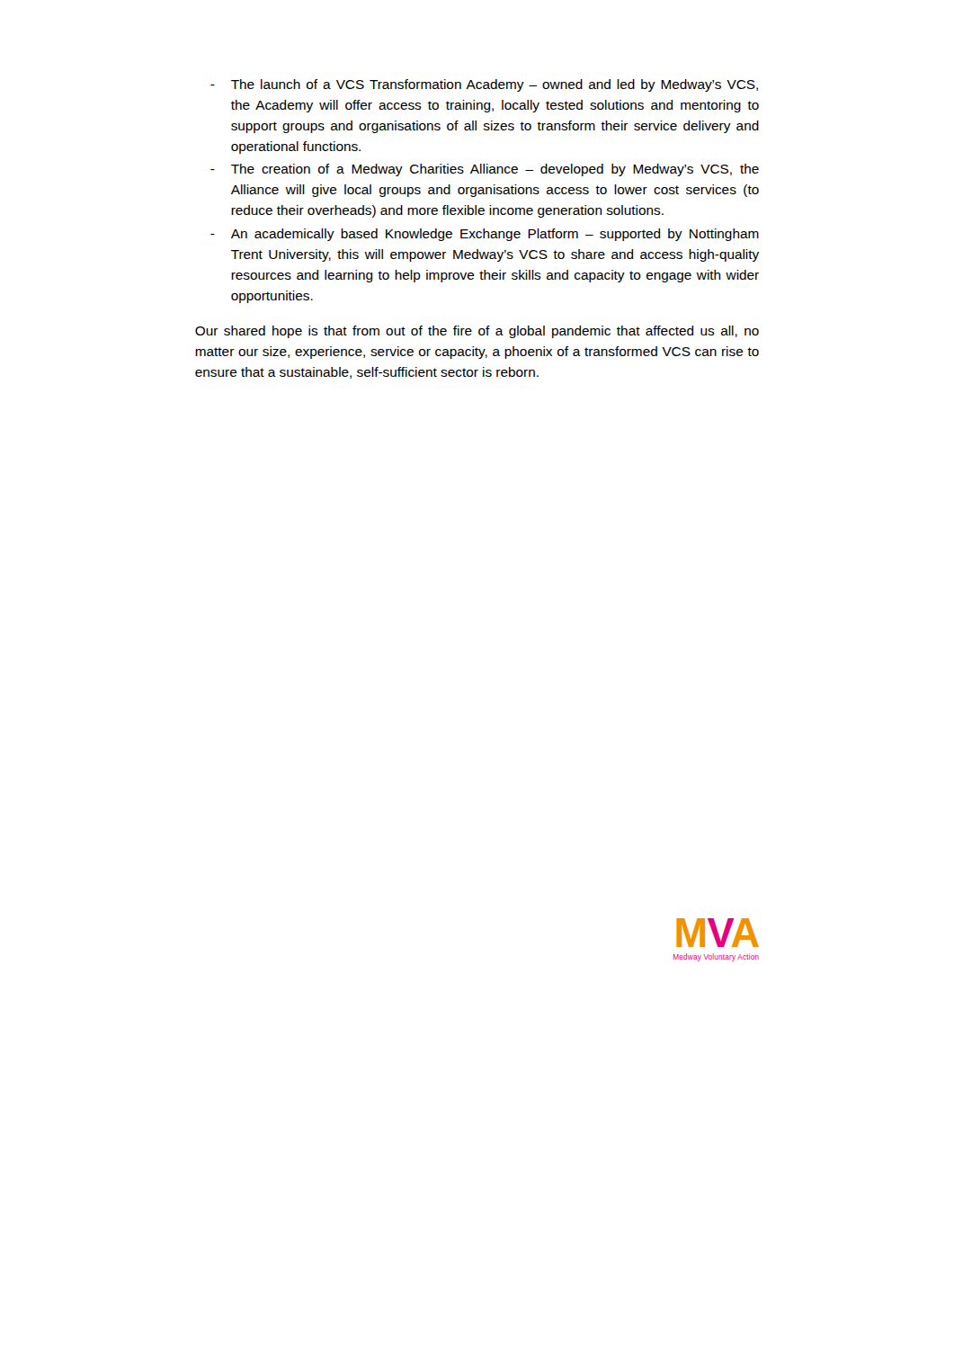The launch of a VCS Transformation Academy – owned and led by Medway’s VCS, the Academy will offer access to training, locally tested solutions and mentoring to support groups and organisations of all sizes to transform their service delivery and operational functions.
The creation of a Medway Charities Alliance – developed by Medway’s VCS, the Alliance will give local groups and organisations access to lower cost services (to reduce their overheads) and more flexible income generation solutions.
An academically based Knowledge Exchange Platform – supported by Nottingham Trent University, this will empower Medway’s VCS to share and access high-quality resources and learning to help improve their skills and capacity to engage with wider opportunities.
Our shared hope is that from out of the fire of a global pandemic that affected us all, no matter our size, experience, service or capacity, a phoenix of a transformed VCS can rise to ensure that a sustainable, self-sufficient sector is reborn.
MVA
Medway Voluntary Action